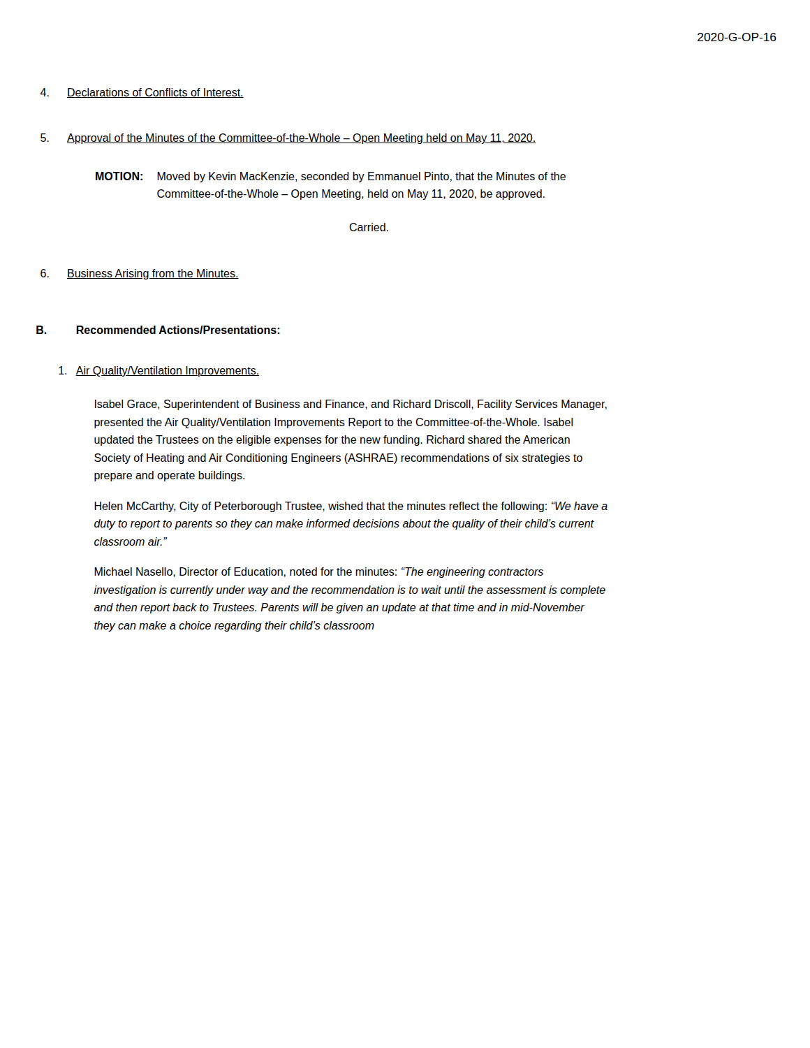2020-G-OP-16
4. Declarations of Conflicts of Interest.
5. Approval of the Minutes of the Committee-of-the-Whole – Open Meeting held on May 11, 2020.
MOTION:
Moved by Kevin MacKenzie, seconded by Emmanuel Pinto, that the Minutes of the Committee-of-the-Whole – Open Meeting, held on May 11, 2020, be approved.
Carried.
6. Business Arising from the Minutes.
B. Recommended Actions/Presentations:
1. Air Quality/Ventilation Improvements.
Isabel Grace, Superintendent of Business and Finance, and Richard Driscoll, Facility Services Manager, presented the Air Quality/Ventilation Improvements Report to the Committee-of-the-Whole. Isabel updated the Trustees on the eligible expenses for the new funding. Richard shared the American Society of Heating and Air Conditioning Engineers (ASHRAE) recommendations of six strategies to prepare and operate buildings.
Helen McCarthy, City of Peterborough Trustee, wished that the minutes reflect the following: “We have a duty to report to parents so they can make informed decisions about the quality of their child’s current classroom air.”
Michael Nasello, Director of Education, noted for the minutes: “The engineering contractors investigation is currently under way and the recommendation is to wait until the assessment is complete and then report back to Trustees. Parents will be given an update at that time and in mid-November they can make a choice regarding their child’s classroom